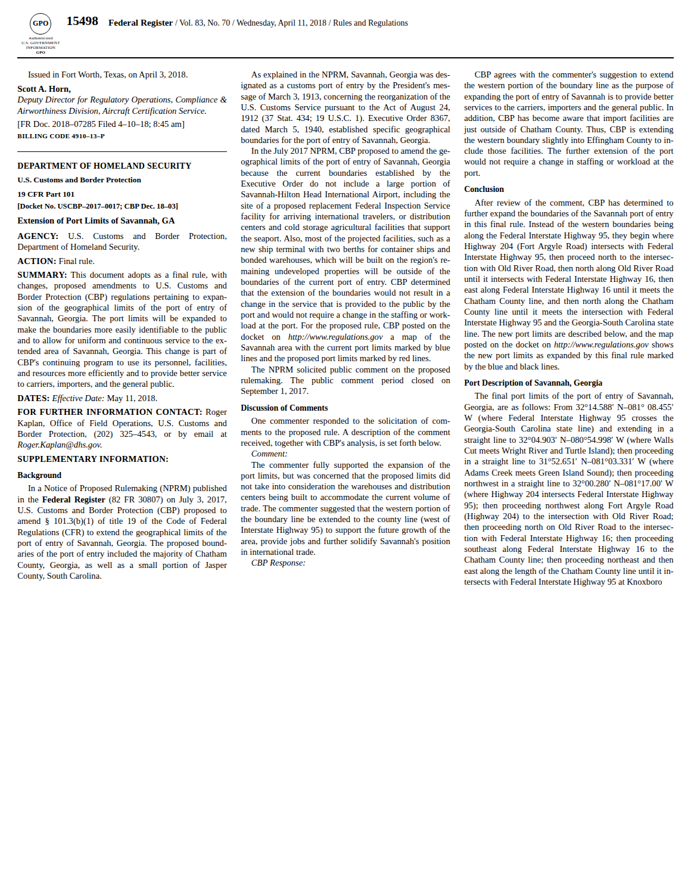GPO
Authenticated
U.S. GOVERNMENT
INFORMATION
GPO
15498
Federal Register / Vol. 83, No. 70 / Wednesday, April 11, 2018 / Rules and Regulations
Issued in Fort Worth, Texas, on April 3, 2018.
Scott A. Horn,
Deputy Director for Regulatory Operations, Compliance & Airworthiness Division, Aircraft Certification Service.
[FR Doc. 2018–07285 Filed 4–10–18; 8:45 am]
BILLING CODE 4910–13–P
DEPARTMENT OF HOMELAND SECURITY
U.S. Customs and Border Protection
19 CFR Part 101
[Docket No. USCBP–2017–0017; CBP Dec. 18–03]
Extension of Port Limits of Savannah, GA
AGENCY: U.S. Customs and Border Protection, Department of Homeland Security.
ACTION: Final rule.
SUMMARY: This document adopts as a final rule, with changes, proposed amendments to U.S. Customs and Border Protection (CBP) regulations pertaining to expansion of the geographical limits of the port of entry of Savannah, Georgia. The port limits will be expanded to make the boundaries more easily identifiable to the public and to allow for uniform and continuous service to the extended area of Savannah, Georgia. This change is part of CBP's continuing program to use its personnel, facilities, and resources more efficiently and to provide better service to carriers, importers, and the general public.
DATES: Effective Date: May 11, 2018.
FOR FURTHER INFORMATION CONTACT: Roger Kaplan, Office of Field Operations, U.S. Customs and Border Protection, (202) 325–4543, or by email at Roger.Kaplan@dhs.gov.
SUPPLEMENTARY INFORMATION:
Background
In a Notice of Proposed Rulemaking (NPRM) published in the Federal Register (82 FR 30807) on July 3, 2017, U.S. Customs and Border Protection (CBP) proposed to amend § 101.3(b)(1) of title 19 of the Code of Federal Regulations (CFR) to extend the geographical limits of the port of entry of Savannah, Georgia. The proposed boundaries of the port of entry included the majority of Chatham County, Georgia, as well as a small portion of Jasper County, South Carolina.
As explained in the NPRM, Savannah, Georgia was designated as a customs port of entry by the President's message of March 3, 1913, concerning the reorganization of the U.S. Customs Service pursuant to the Act of August 24, 1912 (37 Stat. 434; 19 U.S.C. 1). Executive Order 8367, dated March 5, 1940, established specific geographical boundaries for the port of entry of Savannah, Georgia.
In the July 2017 NPRM, CBP proposed to amend the geographical limits of the port of entry of Savannah, Georgia because the current boundaries established by the Executive Order do not include a large portion of Savannah-Hilton Head International Airport, including the site of a proposed replacement Federal Inspection Service facility for arriving international travelers, or distribution centers and cold storage agricultural facilities that support the seaport. Also, most of the projected facilities, such as a new ship terminal with two berths for container ships and bonded warehouses, which will be built on the region's remaining undeveloped properties will be outside of the boundaries of the current port of entry. CBP determined that the extension of the boundaries would not result in a change in the service that is provided to the public by the port and would not require a change in the staffing or workload at the port. For the proposed rule, CBP posted on the docket on http://www.regulations.gov a map of the Savannah area with the current port limits marked by blue lines and the proposed port limits marked by red lines.
The NPRM solicited public comment on the proposed rulemaking. The public comment period closed on September 1, 2017.
Discussion of Comments
One commenter responded to the solicitation of comments to the proposed rule. A description of the comment received, together with CBP's analysis, is set forth below.
Comment:
The commenter fully supported the expansion of the port limits, but was concerned that the proposed limits did not take into consideration the warehouses and distribution centers being built to accommodate the current volume of trade. The commenter suggested that the western portion of the boundary line be extended to the county line (west of Interstate Highway 95) to support the future growth of the area, provide jobs and further solidify Savannah's position in international trade.
CBP Response:
CBP agrees with the commenter's suggestion to extend the western portion of the boundary line as the purpose of expanding the port of entry of Savannah is to provide better services to the carriers, importers and the general public. In addition, CBP has become aware that import facilities are just outside of Chatham County. Thus, CBP is extending the western boundary slightly into Effingham County to include those facilities. The further extension of the port would not require a change in staffing or workload at the port.
Conclusion
After review of the comment, CBP has determined to further expand the boundaries of the Savannah port of entry in this final rule. Instead of the western boundaries being along the Federal Interstate Highway 95, they begin where Highway 204 (Fort Argyle Road) intersects with Federal Interstate Highway 95, then proceed north to the intersection with Old River Road, then north along Old River Road until it intersects with Federal Interstate Highway 16, then east along Federal Interstate Highway 16 until it meets the Chatham County line, and then north along the Chatham County line until it meets the intersection with Federal Interstate Highway 95 and the Georgia-South Carolina state line. The new port limits are described below, and the map posted on the docket on http://www.regulations.gov shows the new port limits as expanded by this final rule marked by the blue and black lines.
Port Description of Savannah, Georgia
The final port limits of the port of entry of Savannah, Georgia, are as follows: From 32°14.588′ N–081° 08.455′ W (where Federal Interstate Highway 95 crosses the Georgia-South Carolina state line) and extending in a straight line to 32°04.903′ N–080°54.998′ W (where Walls Cut meets Wright River and Turtle Island); then proceeding in a straight line to 31°52.651′ N–081°03.331′ W (where Adams Creek meets Green Island Sound); then proceeding northwest in a straight line to 32°00.280′ N–081°17.00′ W (where Highway 204 intersects Federal Interstate Highway 95); then proceeding northwest along Fort Argyle Road (Highway 204) to the intersection with Old River Road; then proceeding north on Old River Road to the intersection with Federal Interstate Highway 16; then proceeding southeast along Federal Interstate Highway 16 to the Chatham County line; then proceeding northeast and then east along the length of the Chatham County line until it intersects with Federal Interstate Highway 95 at Knoxboro